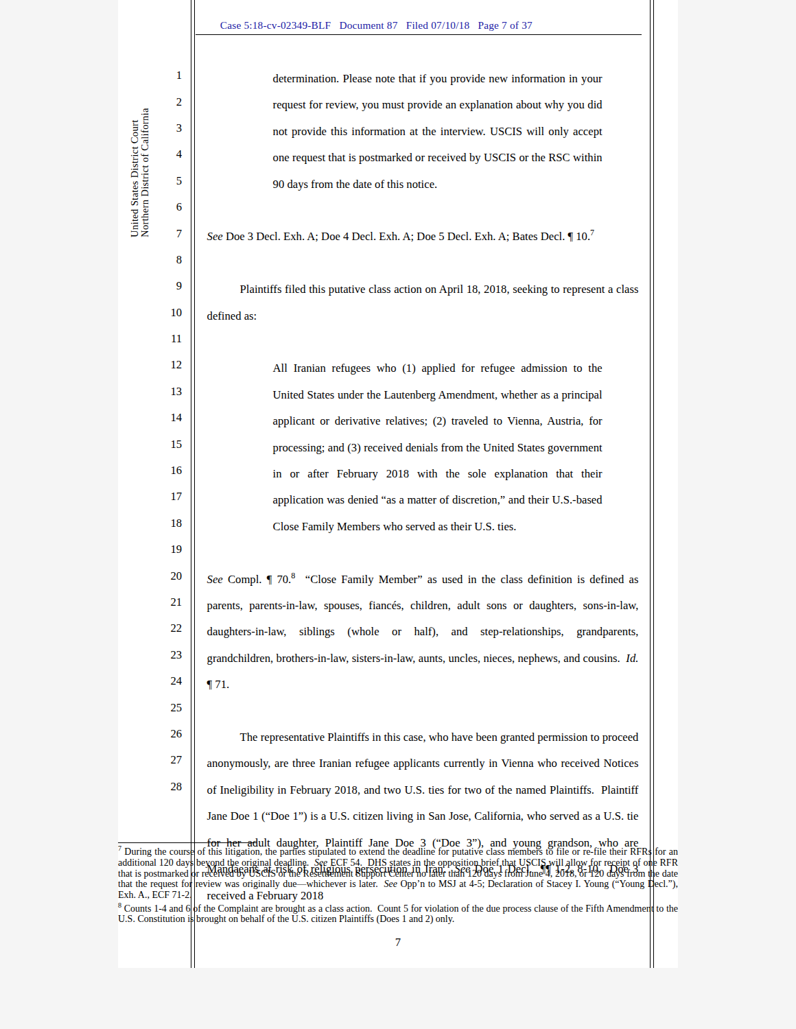Case 5:18-cv-02349-BLF Document 87 Filed 07/10/18 Page 7 of 37
1
2
3
4
5
6
7
8
9
10
11
12
13
14
15
16
17
18
19
20
21
22
23
24
25
26
27
28
United States District Court
Northern District of California
determination. Please note that if you provide new information in your request for review, you must provide an explanation about why you did not provide this information at the interview. USCIS will only accept one request that is postmarked or received by USCIS or the RSC within 90 days from the date of this notice.
See Doe 3 Decl. Exh. A; Doe 4 Decl. Exh. A; Doe 5 Decl. Exh. A; Bates Decl. ¶ 10.7
Plaintiffs filed this putative class action on April 18, 2018, seeking to represent a class defined as:
All Iranian refugees who (1) applied for refugee admission to the United States under the Lautenberg Amendment, whether as a principal applicant or derivative relatives; (2) traveled to Vienna, Austria, for processing; and (3) received denials from the United States government in or after February 2018 with the sole explanation that their application was denied “as a matter of discretion,” and their U.S.-based Close Family Members who served as their U.S. ties.
See Compl. ¶ 70.8 “Close Family Member” as used in the class definition is defined as parents, parents-in-law, spouses, fiancés, children, adult sons or daughters, sons-in-law, daughters-in-law, siblings (whole or half), and step-relationships, grandparents, grandchildren, brothers-in-law, sisters-in-law, aunts, uncles, nieces, nephews, and cousins. Id. ¶ 71.
The representative Plaintiffs in this case, who have been granted permission to proceed anonymously, are three Iranian refugee applicants currently in Vienna who received Notices of Ineligibility in February 2018, and two U.S. ties for two of the named Plaintiffs. Plaintiff Jane Doe 1 (“Doe 1”) is a U.S. citizen living in San Jose, California, who served as a U.S. tie for her adult daughter, Plaintiff Jane Doe 3 (“Doe 3”), and young grandson, who are Mandaeans at risk of religious persecution in Iran. See Doe 1 Decl. ¶¶ 1-2, 8-10. Doe 3 received a February 2018
7 During the course of this litigation, the parties stipulated to extend the deadline for putative class members to file or re-file their RFRs for an additional 120 days beyond the original deadline. See ECF 54. DHS states in the opposition brief that USCIS will allow for receipt of one RFR that is postmarked or received by USCIS or the Resettlement Support Center no later than 120 days from June 4, 2018, or 120 days from the date that the request for review was originally due—whichever is later. See Opp’n to MSJ at 4-5; Declaration of Stacey I. Young (“Young Decl.”), Exh. A., ECF 71-2.
8 Counts 1-4 and 6 of the Complaint are brought as a class action. Count 5 for violation of the due process clause of the Fifth Amendment to the U.S. Constitution is brought on behalf of the U.S. citizen Plaintiffs (Does 1 and 2) only.
7